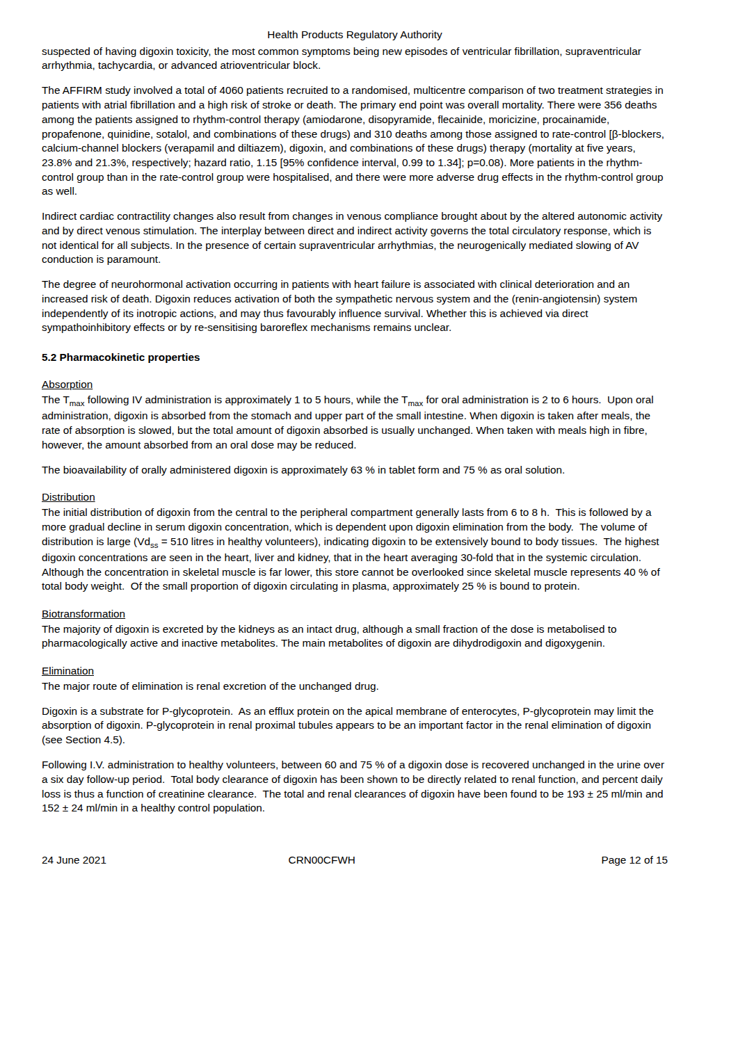Health Products Regulatory Authority
suspected of having digoxin toxicity, the most common symptoms being new episodes of ventricular fibrillation, supraventricular arrhythmia, tachycardia, or advanced atrioventricular block.
The AFFIRM study involved a total of 4060 patients recruited to a randomised, multicentre comparison of two treatment strategies in patients with atrial fibrillation and a high risk of stroke or death. The primary end point was overall mortality. There were 356 deaths among the patients assigned to rhythm-control therapy (amiodarone, disopyramide, flecainide, moricizine, procainamide, propafenone, quinidine, sotalol, and combinations of these drugs) and 310 deaths among those assigned to rate-control [β-blockers, calcium-channel blockers (verapamil and diltiazem), digoxin, and combinations of these drugs) therapy (mortality at five years, 23.8% and 21.3%, respectively; hazard ratio, 1.15 [95% confidence interval, 0.99 to 1.34]; p=0.08). More patients in the rhythm-control group than in the rate-control group were hospitalised, and there were more adverse drug effects in the rhythm-control group as well.
Indirect cardiac contractility changes also result from changes in venous compliance brought about by the altered autonomic activity and by direct venous stimulation. The interplay between direct and indirect activity governs the total circulatory response, which is not identical for all subjects. In the presence of certain supraventricular arrhythmias, the neurogenically mediated slowing of AV conduction is paramount.
The degree of neurohormonal activation occurring in patients with heart failure is associated with clinical deterioration and an increased risk of death. Digoxin reduces activation of both the sympathetic nervous system and the (renin-angiotensin) system independently of its inotropic actions, and may thus favourably influence survival. Whether this is achieved via direct sympathoinhibitory effects or by re-sensitising baroreflex mechanisms remains unclear.
5.2 Pharmacokinetic properties
Absorption
The Tmax following IV administration is approximately 1 to 5 hours, while the Tmax for oral administration is 2 to 6 hours. Upon oral administration, digoxin is absorbed from the stomach and upper part of the small intestine. When digoxin is taken after meals, the rate of absorption is slowed, but the total amount of digoxin absorbed is usually unchanged. When taken with meals high in fibre, however, the amount absorbed from an oral dose may be reduced.
The bioavailability of orally administered digoxin is approximately 63 % in tablet form and 75 % as oral solution.
Distribution
The initial distribution of digoxin from the central to the peripheral compartment generally lasts from 6 to 8 h. This is followed by a more gradual decline in serum digoxin concentration, which is dependent upon digoxin elimination from the body. The volume of distribution is large (Vdss = 510 litres in healthy volunteers), indicating digoxin to be extensively bound to body tissues. The highest digoxin concentrations are seen in the heart, liver and kidney, that in the heart averaging 30-fold that in the systemic circulation. Although the concentration in skeletal muscle is far lower, this store cannot be overlooked since skeletal muscle represents 40 % of total body weight. Of the small proportion of digoxin circulating in plasma, approximately 25 % is bound to protein.
Biotransformation
The majority of digoxin is excreted by the kidneys as an intact drug, although a small fraction of the dose is metabolised to pharmacologically active and inactive metabolites. The main metabolites of digoxin are dihydrodigoxin and digoxygenin.
Elimination
The major route of elimination is renal excretion of the unchanged drug.
Digoxin is a substrate for P-glycoprotein. As an efflux protein on the apical membrane of enterocytes, P-glycoprotein may limit the absorption of digoxin. P-glycoprotein in renal proximal tubules appears to be an important factor in the renal elimination of digoxin (see Section 4.5).
Following I.V. administration to healthy volunteers, between 60 and 75 % of a digoxin dose is recovered unchanged in the urine over a six day follow-up period. Total body clearance of digoxin has been shown to be directly related to renal function, and percent daily loss is thus a function of creatinine clearance. The total and renal clearances of digoxin have been found to be 193 ± 25 ml/min and 152 ± 24 ml/min in a healthy control population.
24 June 2021 CRN00CFWH Page 12 of 15